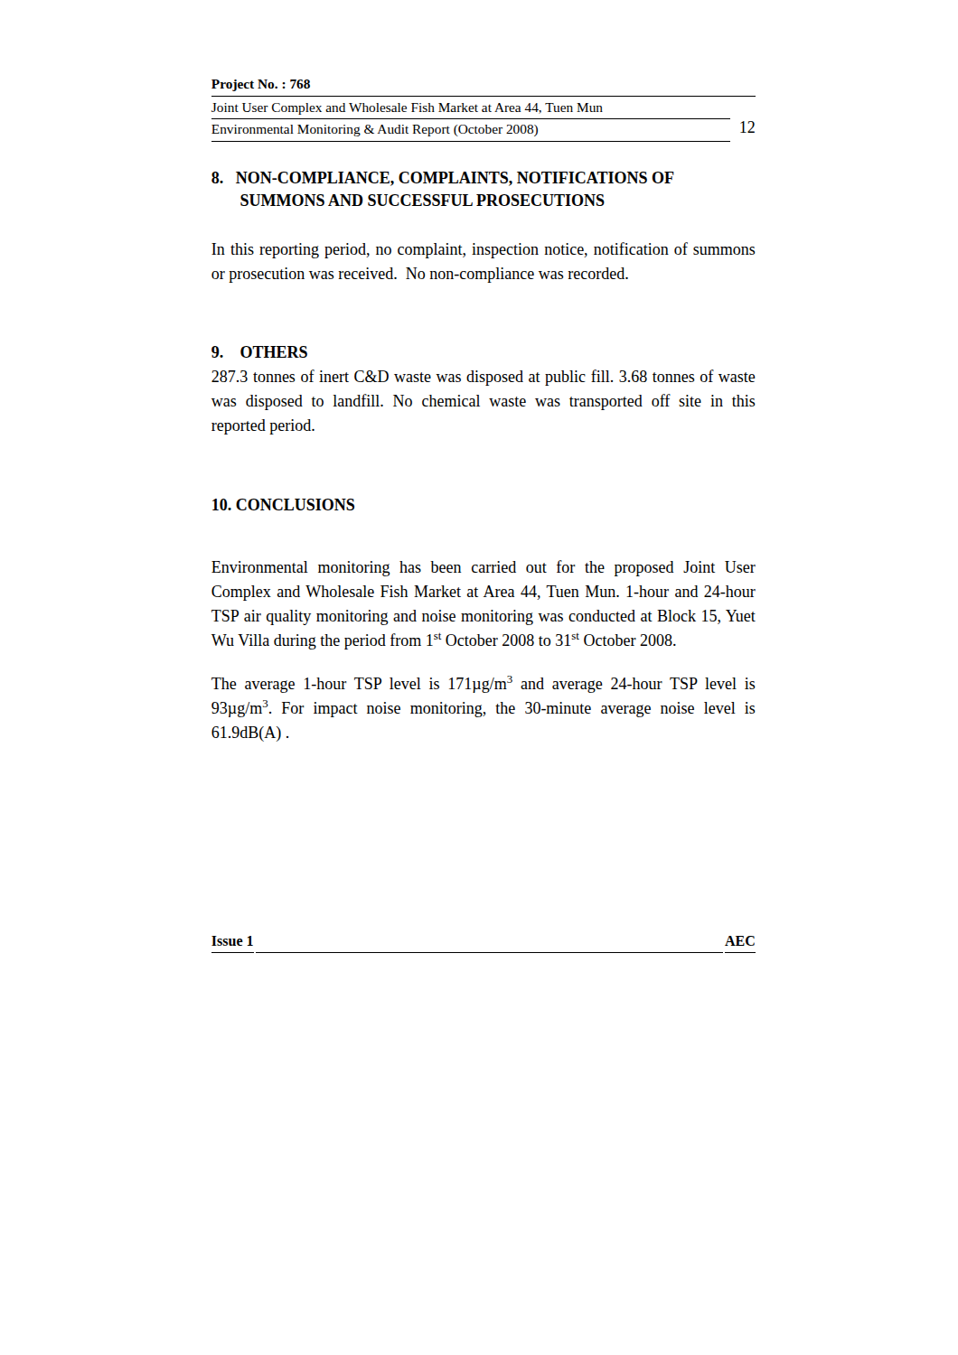Project No. : 768
Joint User Complex and Wholesale Fish Market at Area 44, Tuen Mun
Environmental Monitoring & Audit Report (October 2008)
12
8. NON-COMPLIANCE, COMPLAINTS, NOTIFICATIONS OF SUMMONS AND SUCCESSFUL PROSECUTIONS
In this reporting period, no complaint, inspection notice, notification of summons or prosecution was received. No non-compliance was recorded.
9. OTHERS
287.3 tonnes of inert C&D waste was disposed at public fill. 3.68 tonnes of waste was disposed to landfill. No chemical waste was transported off site in this reported period.
10. CONCLUSIONS
Environmental monitoring has been carried out for the proposed Joint User Complex and Wholesale Fish Market at Area 44, Tuen Mun. 1-hour and 24-hour TSP air quality monitoring and noise monitoring was conducted at Block 15, Yuet Wu Villa during the period from 1st October 2008 to 31st October 2008.
The average 1-hour TSP level is 171µg/m3 and average 24-hour TSP level is 93µg/m3. For impact noise monitoring, the 30-minute average noise level is 61.9dB(A) .
Issue 1 AEC